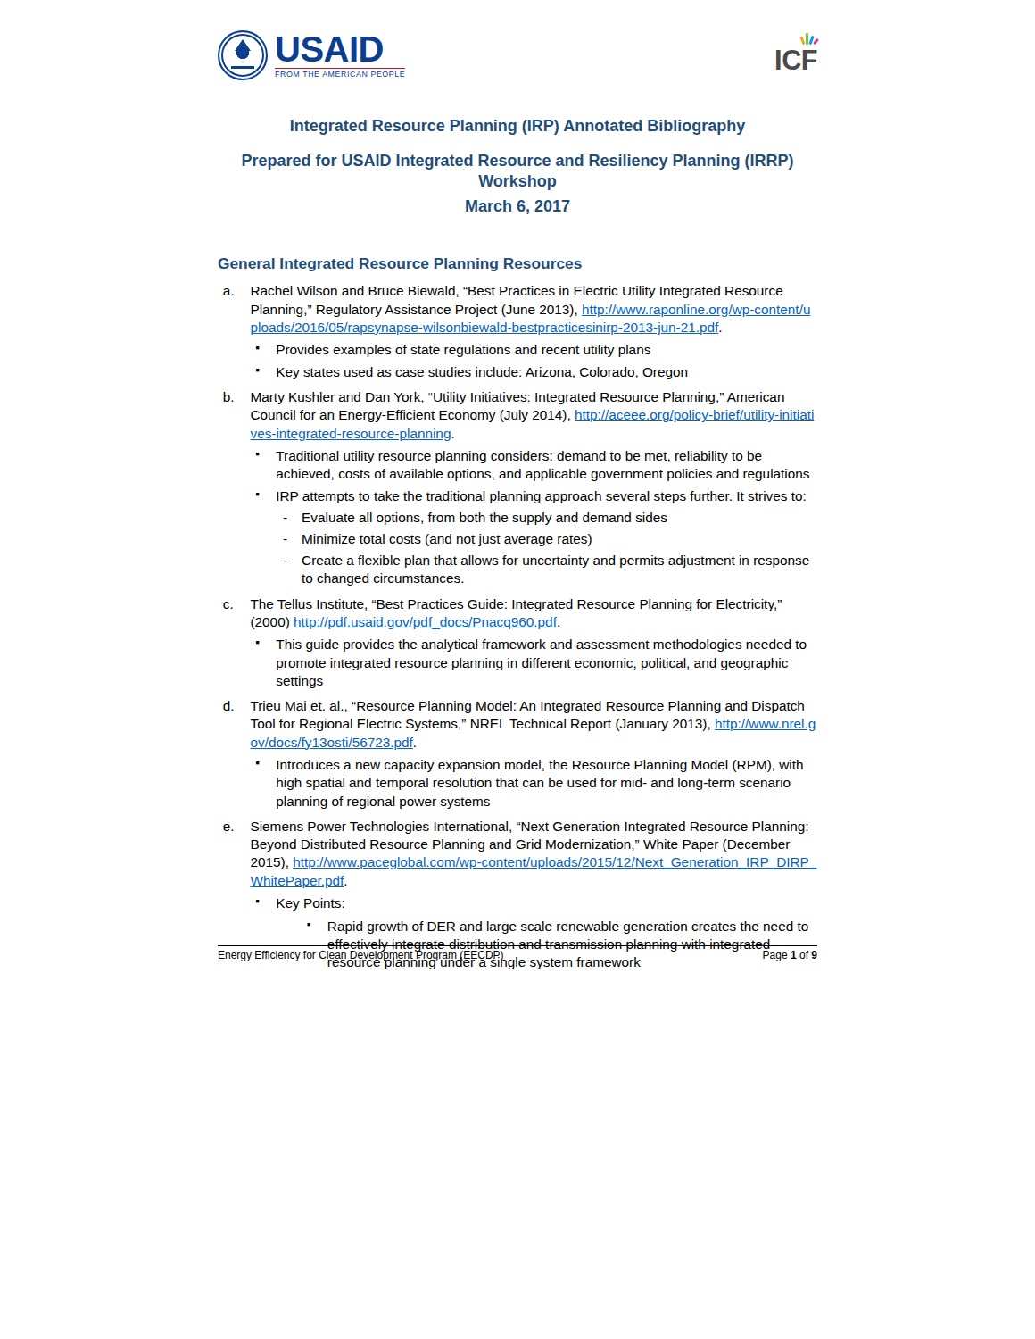USAID From the American People
ICF
Integrated Resource Planning (IRP) Annotated Bibliography
Prepared for USAID Integrated Resource and Resiliency Planning (IRRP) Workshop
March 6, 2017
General Integrated Resource Planning Resources
Rachel Wilson and Bruce Biewald, “Best Practices in Electric Utility Integrated Resource Planning,” Regulatory Assistance Project (June 2013), http://www.raponline.org/wp-content/uploads/2016/05/rapsynapse-wilsonbiewald-bestpracticesinirp-2013-jun-21.pdf.
Provides examples of state regulations and recent utility plans
Key states used as case studies include: Arizona, Colorado, Oregon
Marty Kushler and Dan York, “Utility Initiatives: Integrated Resource Planning,” American Council for an Energy-Efficient Economy (July 2014), http://aceee.org/policy-brief/utility-initiatives-integrated-resource-planning.
Traditional utility resource planning considers: demand to be met, reliability to be achieved, costs of available options, and applicable government policies and regulations
IRP attempts to take the traditional planning approach several steps further. It strives to:
Evaluate all options, from both the supply and demand sides
Minimize total costs (and not just average rates)
Create a flexible plan that allows for uncertainty and permits adjustment in response to changed circumstances.
The Tellus Institute, “Best Practices Guide: Integrated Resource Planning for Electricity,” (2000) http://pdf.usaid.gov/pdf_docs/Pnacq960.pdf.
This guide provides the analytical framework and assessment methodologies needed to promote integrated resource planning in different economic, political, and geographic settings
Trieu Mai et. al., “Resource Planning Model: An Integrated Resource Planning and Dispatch Tool for Regional Electric Systems,” NREL Technical Report (January 2013), http://www.nrel.gov/docs/fy13osti/56723.pdf.
Introduces a new capacity expansion model, the Resource Planning Model (RPM), with high spatial and temporal resolution that can be used for mid- and long-term scenario planning of regional power systems
Siemens Power Technologies International, “Next Generation Integrated Resource Planning: Beyond Distributed Resource Planning and Grid Modernization,” White Paper (December 2015), http://www.paceglobal.com/wp-content/uploads/2015/12/Next_Generation_IRP_DIRP_WhitePaper.pdf.
Key Points:
Rapid growth of DER and large scale renewable generation creates the need to effectively integrate distribution and transmission planning with integrated resource planning under a single system framework
Energy Efficiency for Clean Development Program (EECDP)
Page 1 of 9